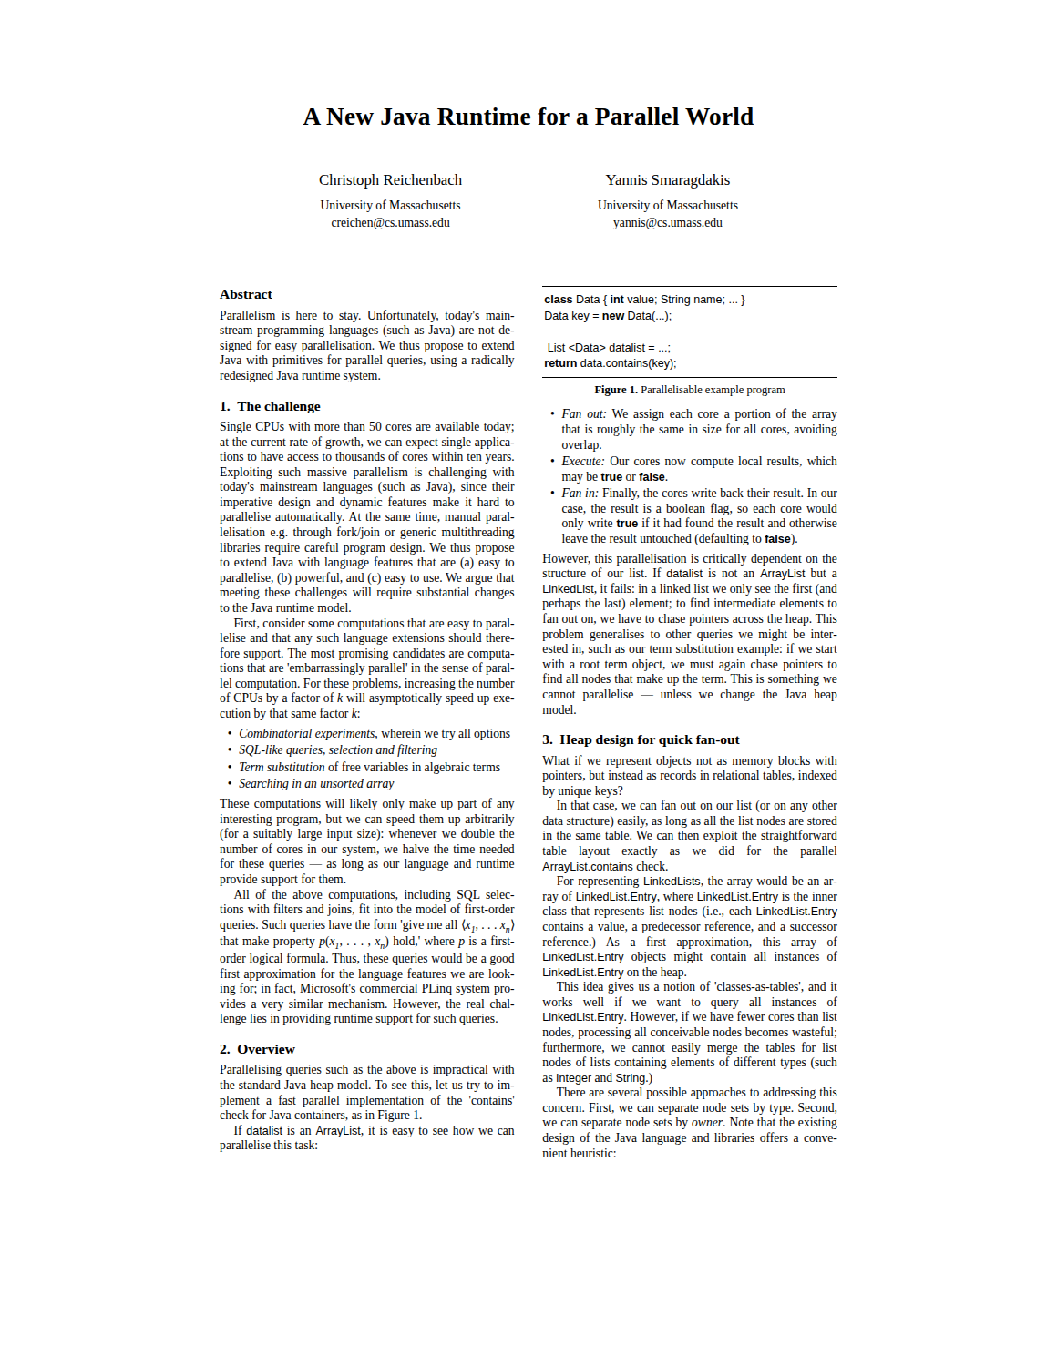A New Java Runtime for a Parallel World
Christoph Reichenbach
University of Massachusetts
creichen@cs.umass.edu
Yannis Smaragdakis
University of Massachusetts
yannis@cs.umass.edu
Abstract
Parallelism is here to stay. Unfortunately, today's mainstream programming languages (such as Java) are not designed for easy parallelisation. We thus propose to extend Java with primitives for parallel queries, using a radically redesigned Java runtime system.
1. The challenge
Single CPUs with more than 50 cores are available today; at the current rate of growth, we can expect single applications to have access to thousands of cores within ten years. Exploiting such massive parallelism is challenging with today's mainstream languages (such as Java), since their imperative design and dynamic features make it hard to parallelise automatically. At the same time, manual parallelisation e.g. through fork/join or generic multithreading libraries require careful program design. We thus propose to extend Java with language features that are (a) easy to parallelise, (b) powerful, and (c) easy to use. We argue that meeting these challenges will require substantial changes to the Java runtime model.
First, consider some computations that are easy to parallelise and that any such language extensions should therefore support. The most promising candidates are computations that are 'embarrassingly parallel' in the sense of parallel computation. For these problems, increasing the number of CPUs by a factor of k will asymptotically speed up execution by that same factor k:
Combinatorial experiments, wherein we try all options
SQL-like queries, selection and filtering
Term substitution of free variables in algebraic terms
Searching in an unsorted array
These computations will likely only make up part of any interesting program, but we can speed them up arbitrarily (for a suitably large input size): whenever we double the number of cores in our system, we halve the time needed for these queries — as long as our language and runtime provide support for them.
All of the above computations, including SQL selections with filters and joins, fit into the model of first-order queries. Such queries have the form 'give me all ⟨x1, . . . xn⟩ that make property p(x1, . . . , xn) hold,' where p is a first-order logical formula. Thus, these queries would be a good first approximation for the language features we are looking for; in fact, Microsoft's commercial PLinq system provides a very similar mechanism. However, the real challenge lies in providing runtime support for such queries.
2. Overview
Parallelising queries such as the above is impractical with the standard Java heap model. To see this, let us try to implement a fast parallel implementation of the 'contains' check for Java containers, as in Figure 1.
If datalist is an ArrayList, it is easy to see how we can parallelise this task:
class Data { int value; String name; ... }
Data key = new Data(...);
List <Data> datalist = ...;
return data.contains(key);
Figure 1. Parallelisable example program
Fan out: We assign each core a portion of the array that is roughly the same in size for all cores, avoiding overlap.
Execute: Our cores now compute local results, which may be true or false.
Fan in: Finally, the cores write back their result. In our case, the result is a boolean flag, so each core would only write true if it had found the result and otherwise leave the result untouched (defaulting to false).
However, this parallelisation is critically dependent on the structure of our list. If datalist is not an ArrayList but a LinkedList, it fails: in a linked list we only see the first (and perhaps the last) element; to find intermediate elements to fan out on, we have to chase pointers across the heap. This problem generalises to other queries we might be interested in, such as our term substitution example: if we start with a root term object, we must again chase pointers to find all nodes that make up the term. This is something we cannot parallelise — unless we change the Java heap model.
3. Heap design for quick fan-out
What if we represent objects not as memory blocks with pointers, but instead as records in relational tables, indexed by unique keys?
In that case, we can fan out on our list (or on any other data structure) easily, as long as all the list nodes are stored in the same table. We can then exploit the straightforward table layout exactly as we did for the parallel ArrayList.contains check.
For representing LinkedLists, the array would be an array of LinkedList.Entry, where LinkedList.Entry is the inner class that represents list nodes (i.e., each LinkedList.Entry contains a value, a predecessor reference, and a successor reference.) As a first approximation, this array of LinkedList.Entry objects might contain all instances of LinkedList.Entry on the heap.
This idea gives us a notion of 'classes-as-tables', and it works well if we want to query all instances of LinkedList.Entry. However, if we have fewer cores than list nodes, processing all conceivable nodes becomes wasteful; furthermore, we cannot easily merge the tables for list nodes of lists containing elements of different types (such as Integer and String.)
There are several possible approaches to addressing this concern. First, we can separate node sets by type. Second, we can separate node sets by owner. Note that the existing design of the Java language and libraries offers a convenient heuristic: